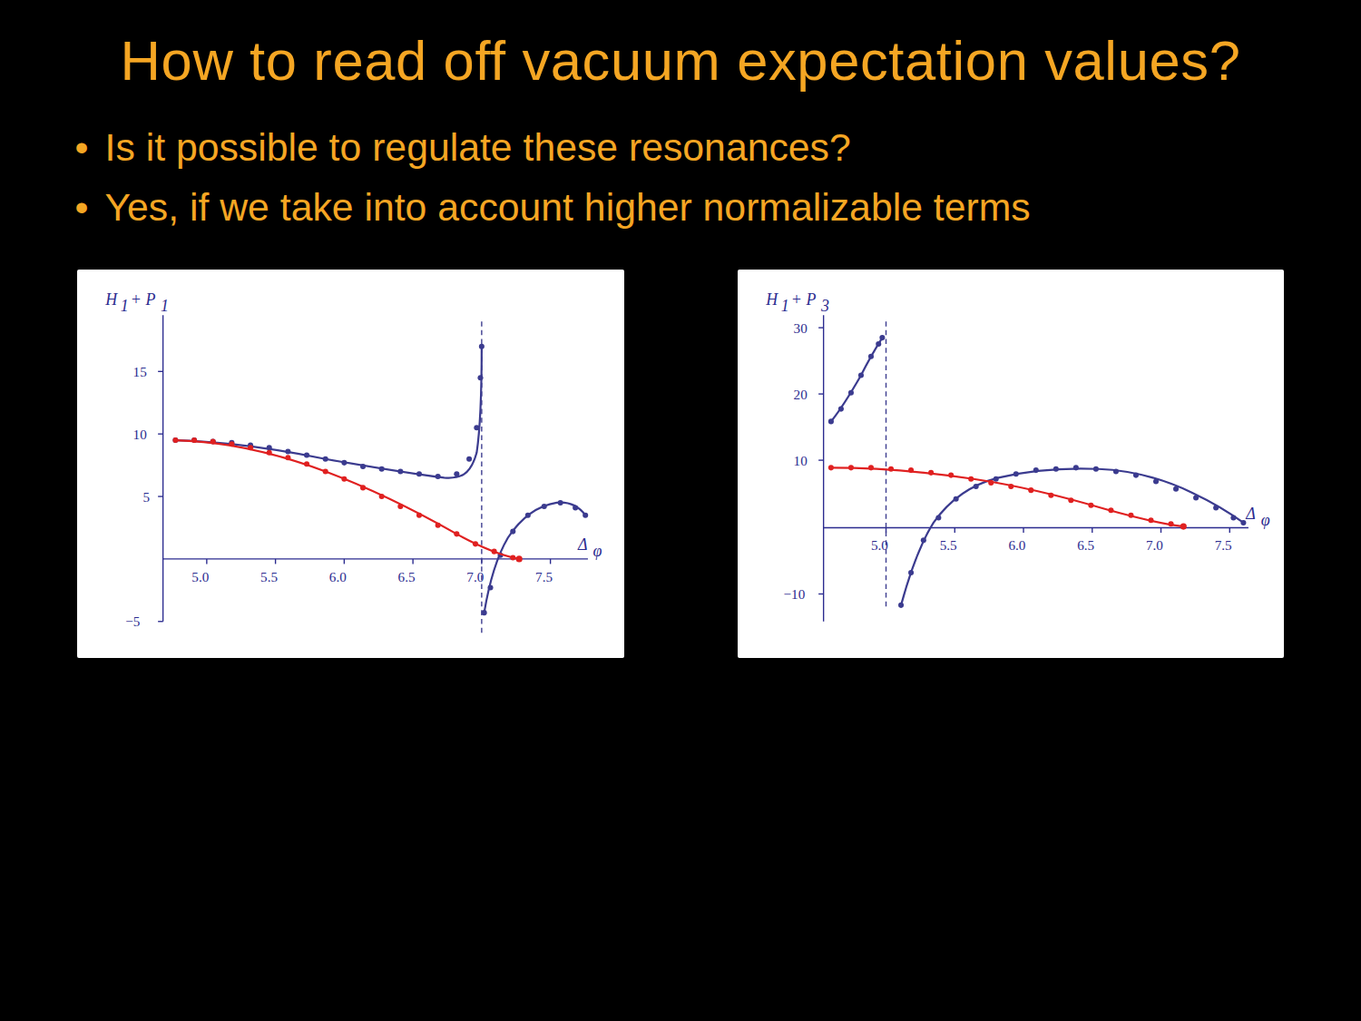How to read off vacuum expectation values?
Is it possible to regulate these resonances?
Yes, if we take into account higher normalizable terms
H 1 + P 1 15 10 5 −5 5.0 5.5 6.0 6.5 7.0 7.5 Δ φ
H 1 + P 3 30 20 10 −10 5.0 5.5 6.0 6.5 7.0 7.5 Δ φ